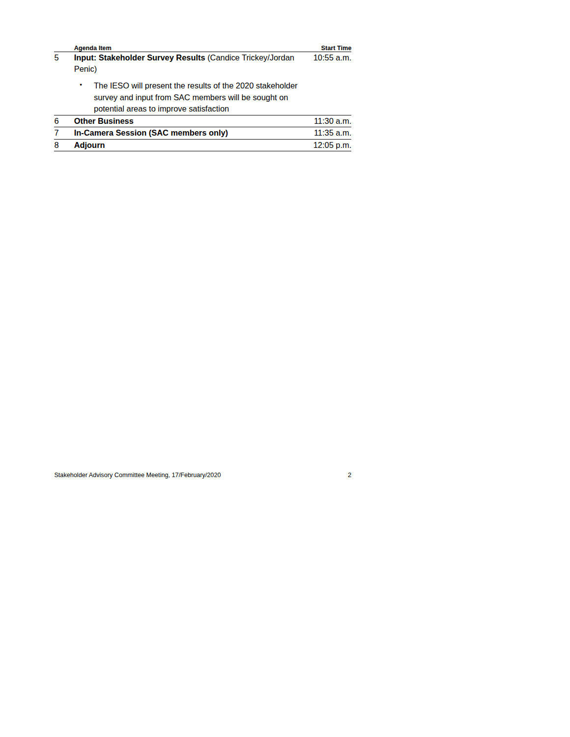| | Agenda Item | Start Time |
| --- | --- | --- |
| 5 | Input: Stakeholder Survey Results (Candice Trickey/Jordan Penic) The IESO will present the results of the 2020 stakeholder survey and input from SAC members will be sought on potential areas to improve satisfaction | 10:55 a.m. |
| 6 | Other Business | 11:30 a.m. |
| 7 | In-Camera Session (SAC members only) | 11:35 a.m. |
| 8 | Adjourn | 12:05 p.m. |
Stakeholder Advisory Committee Meeting, 17/February/2020 2